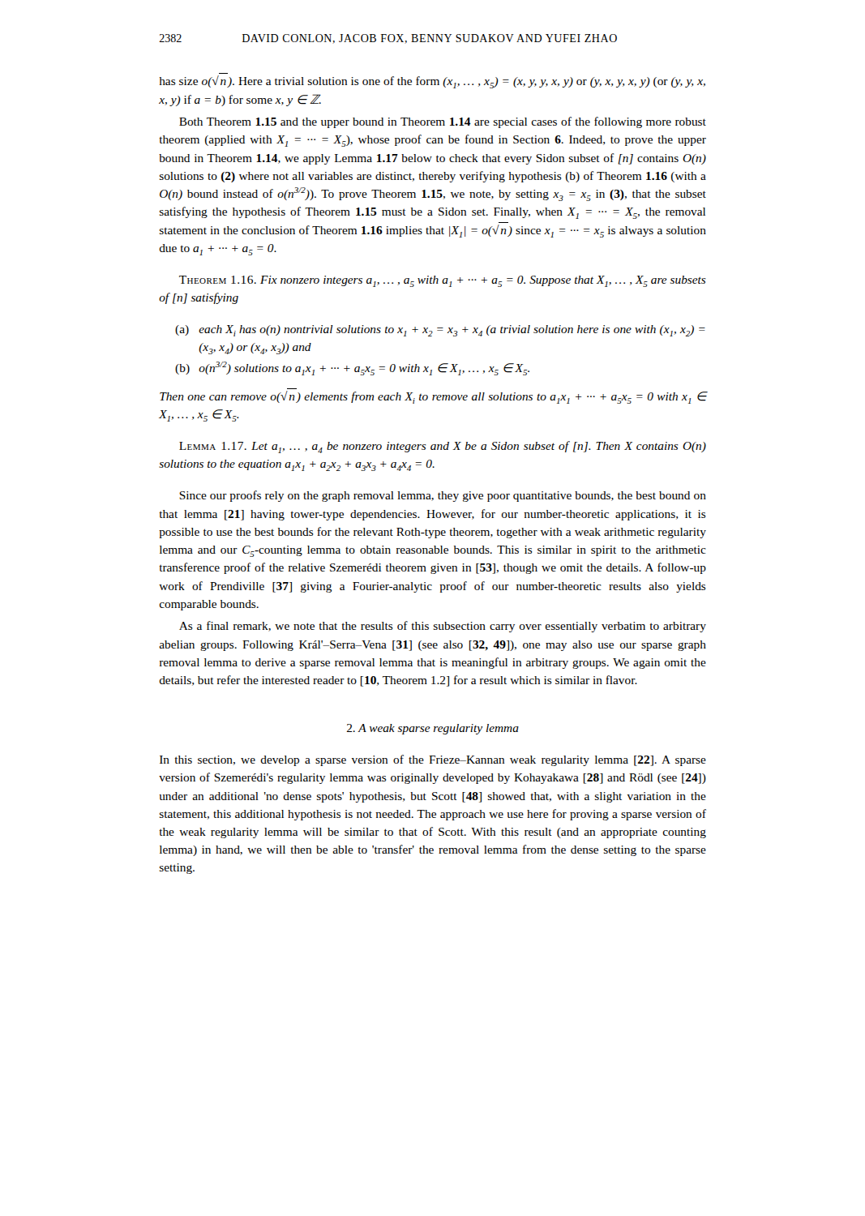2382 DAVID CONLON, JACOB FOX, BENNY SUDAKOV AND YUFEI ZHAO
has size o(√n). Here a trivial solution is one of the form (x1, … , x5) = (x, y, y, x, y) or (y, x, y, x, y) (or (y, y, x, x, y) if a = b) for some x, y ∈ ℤ.
Both Theorem 1.15 and the upper bound in Theorem 1.14 are special cases of the following more robust theorem (applied with X1 = ··· = X5), whose proof can be found in Section 6. Indeed, to prove the upper bound in Theorem 1.14, we apply Lemma 1.17 below to check that every Sidon subset of [n] contains O(n) solutions to (2) where not all variables are distinct, thereby verifying hypothesis (b) of Theorem 1.16 (with a O(n) bound instead of o(n3/2)). To prove Theorem 1.15, we note, by setting x3 = x5 in (3), that the subset satisfying the hypothesis of Theorem 1.15 must be a Sidon set. Finally, when X1 = ··· = X5, the removal statement in the conclusion of Theorem 1.16 implies that |X1| = o(√n) since x1 = ··· = x5 is always a solution due to a1 + ··· + a5 = 0.
Theorem 1.16. Fix nonzero integers a1, … , a5 with a1 + ··· + a5 = 0. Suppose that X1, … , X5 are subsets of [n] satisfying
each Xi has o(n) nontrivial solutions to x1 + x2 = x3 + x4 (a trivial solution here is one with (x1, x2) = (x3, x4) or (x4, x3)) and
o(n3/2) solutions to a1x1 + ··· + a5x5 = 0 with x1 ∈ X1, … , x5 ∈ X5.
Then one can remove o(√n) elements from each Xi to remove all solutions to a1x1 + ··· + a5x5 = 0 with x1 ∈ X1, … , x5 ∈ X5.
Lemma 1.17. Let a1, … , a4 be nonzero integers and X be a Sidon subset of [n]. Then X contains O(n) solutions to the equation a1x1 + a2x2 + a3x3 + a4x4 = 0.
Since our proofs rely on the graph removal lemma, they give poor quantitative bounds, the best bound on that lemma [21] having tower-type dependencies. However, for our number-theoretic applications, it is possible to use the best bounds for the relevant Roth-type theorem, together with a weak arithmetic regularity lemma and our C5-counting lemma to obtain reasonable bounds. This is similar in spirit to the arithmetic transference proof of the relative Szemerédi theorem given in [53], though we omit the details. A follow-up work of Prendiville [37] giving a Fourier-analytic proof of our number-theoretic results also yields comparable bounds.
As a final remark, we note that the results of this subsection carry over essentially verbatim to arbitrary abelian groups. Following Král'–Serra–Vena [31] (see also [32, 49]), one may also use our sparse graph removal lemma to derive a sparse removal lemma that is meaningful in arbitrary groups. We again omit the details, but refer the interested reader to [10, Theorem 1.2] for a result which is similar in flavor.
2. A weak sparse regularity lemma
In this section, we develop a sparse version of the Frieze–Kannan weak regularity lemma [22]. A sparse version of Szemerédi's regularity lemma was originally developed by Kohayakawa [28] and Rödl (see [24]) under an additional 'no dense spots' hypothesis, but Scott [48] showed that, with a slight variation in the statement, this additional hypothesis is not needed. The approach we use here for proving a sparse version of the weak regularity lemma will be similar to that of Scott. With this result (and an appropriate counting lemma) in hand, we will then be able to 'transfer' the removal lemma from the dense setting to the sparse setting.